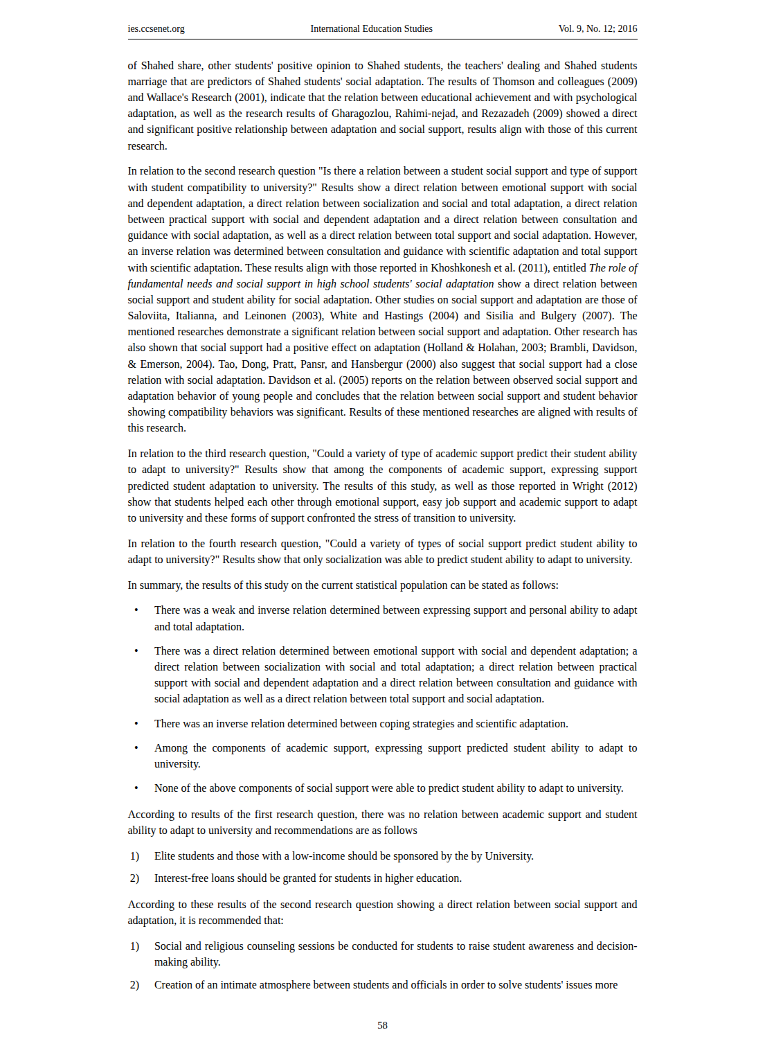ies.ccsenet.org International Education Studies Vol. 9, No. 12; 2016
of Shahed share, other students' positive opinion to Shahed students, the teachers' dealing and Shahed students marriage that are predictors of Shahed students' social adaptation. The results of Thomson and colleagues (2009) and Wallace's Research (2001), indicate that the relation between educational achievement and with psychological adaptation, as well as the research results of Gharagozlou, Rahimi-nejad, and Rezazadeh (2009) showed a direct and significant positive relationship between adaptation and social support, results align with those of this current research.
In relation to the second research question "Is there a relation between a student social support and type of support with student compatibility to university?" Results show a direct relation between emotional support with social and dependent adaptation, a direct relation between socialization and social and total adaptation, a direct relation between practical support with social and dependent adaptation and a direct relation between consultation and guidance with social adaptation, as well as a direct relation between total support and social adaptation. However, an inverse relation was determined between consultation and guidance with scientific adaptation and total support with scientific adaptation. These results align with those reported in Khoshkonesh et al. (2011), entitled The role of fundamental needs and social support in high school students' social adaptation show a direct relation between social support and student ability for social adaptation. Other studies on social support and adaptation are those of Saloviita, Italianna, and Leinonen (2003), White and Hastings (2004) and Sisilia and Bulgery (2007). The mentioned researches demonstrate a significant relation between social support and adaptation. Other research has also shown that social support had a positive effect on adaptation (Holland & Holahan, 2003; Brambli, Davidson, & Emerson, 2004). Tao, Dong, Pratt, Pansr, and Hansbergur (2000) also suggest that social support had a close relation with social adaptation. Davidson et al. (2005) reports on the relation between observed social support and adaptation behavior of young people and concludes that the relation between social support and student behavior showing compatibility behaviors was significant. Results of these mentioned researches are aligned with results of this research.
In relation to the third research question, "Could a variety of type of academic support predict their student ability to adapt to university?" Results show that among the components of academic support, expressing support predicted student adaptation to university. The results of this study, as well as those reported in Wright (2012) show that students helped each other through emotional support, easy job support and academic support to adapt to university and these forms of support confronted the stress of transition to university.
In relation to the fourth research question, "Could a variety of types of social support predict student ability to adapt to university?" Results show that only socialization was able to predict student ability to adapt to university.
In summary, the results of this study on the current statistical population can be stated as follows:
There was a weak and inverse relation determined between expressing support and personal ability to adapt and total adaptation.
There was a direct relation determined between emotional support with social and dependent adaptation; a direct relation between socialization with social and total adaptation; a direct relation between practical support with social and dependent adaptation and a direct relation between consultation and guidance with social adaptation as well as a direct relation between total support and social adaptation.
There was an inverse relation determined between coping strategies and scientific adaptation.
Among the components of academic support, expressing support predicted student ability to adapt to university.
None of the above components of social support were able to predict student ability to adapt to university.
According to results of the first research question, there was no relation between academic support and student ability to adapt to university and recommendations are as follows
Elite students and those with a low-income should be sponsored by the by University.
Interest-free loans should be granted for students in higher education.
According to these results of the second research question showing a direct relation between social support and adaptation, it is recommended that:
Social and religious counseling sessions be conducted for students to raise student awareness and decision-making ability.
Creation of an intimate atmosphere between students and officials in order to solve students' issues more
58